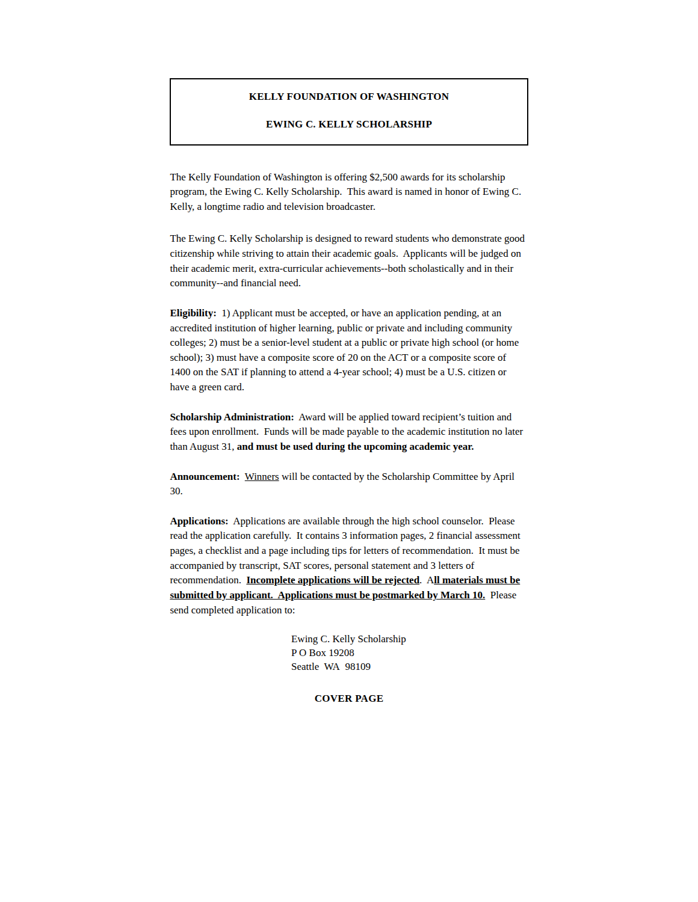KELLY FOUNDATION OF WASHINGTON
EWING C. KELLY SCHOLARSHIP
The Kelly Foundation of Washington is offering $2,500 awards for its scholarship program, the Ewing C. Kelly Scholarship. This award is named in honor of Ewing C. Kelly, a longtime radio and television broadcaster.
The Ewing C. Kelly Scholarship is designed to reward students who demonstrate good citizenship while striving to attain their academic goals. Applicants will be judged on their academic merit, extra-curricular achievements--both scholastically and in their community--and financial need.
Eligibility: 1) Applicant must be accepted, or have an application pending, at an accredited institution of higher learning, public or private and including community colleges; 2) must be a senior-level student at a public or private high school (or home school); 3) must have a composite score of 20 on the ACT or a composite score of 1400 on the SAT if planning to attend a 4-year school; 4) must be a U.S. citizen or have a green card.
Scholarship Administration: Award will be applied toward recipient’s tuition and fees upon enrollment. Funds will be made payable to the academic institution no later than August 31, and must be used during the upcoming academic year.
Announcement: Winners will be contacted by the Scholarship Committee by April 30.
Applications: Applications are available through the high school counselor. Please read the application carefully. It contains 3 information pages, 2 financial assessment pages, a checklist and a page including tips for letters of recommendation. It must be accompanied by transcript, SAT scores, personal statement and 3 letters of recommendation. Incomplete applications will be rejected. All materials must be submitted by applicant. Applications must be postmarked by March 10. Please send completed application to:
Ewing C. Kelly Scholarship
P O Box 19208
Seattle WA 98109
COVER PAGE